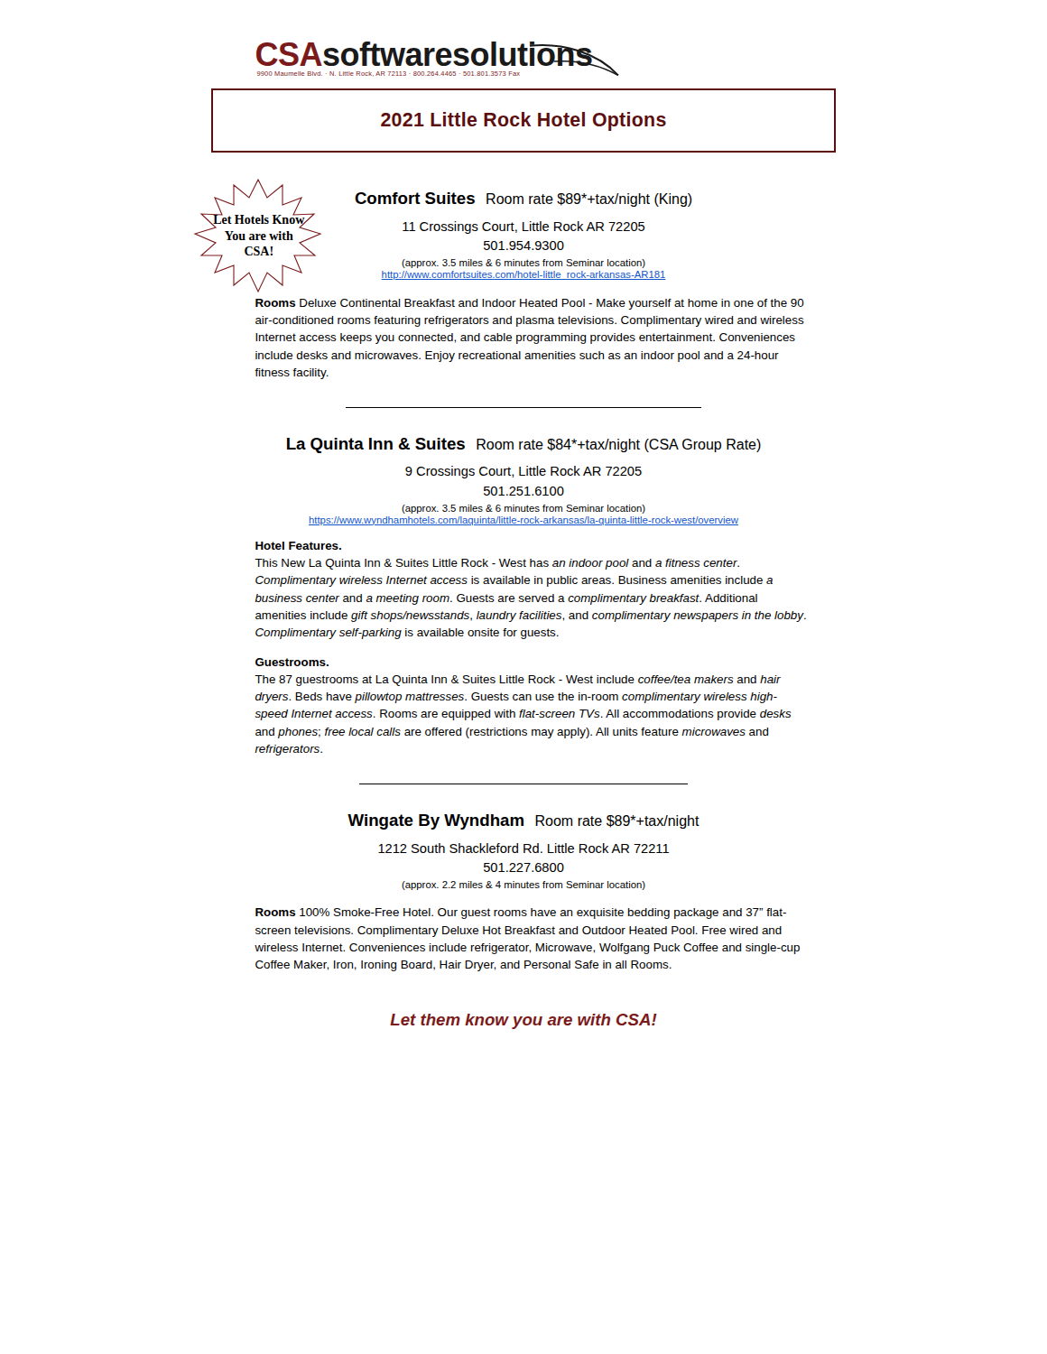CSA softwaresolutions
9900 Maumelle Blvd. · N. Little Rock, AR 72113 · 800.264.4465 · 501.801.3573 Fax
2021 Little Rock Hotel Options
Let Hotels Know You are with CSA!
Comfort Suites Room rate $89*+tax/night (King)
11 Crossings Court, Little Rock AR 72205 501.954.9300
(approx. 3.5 miles & 6 minutes from Seminar location)
http://www.comfortsuites.com/hotel-little_rock-arkansas-AR181
Rooms Deluxe Continental Breakfast and Indoor Heated Pool - Make yourself at home in one of the 90 air-conditioned rooms featuring refrigerators and plasma televisions. Complimentary wired and wireless Internet access keeps you connected, and cable programming provides entertainment. Conveniences include desks and microwaves. Enjoy recreational amenities such as an indoor pool and a 24-hour fitness facility.
La Quinta Inn & Suites Room rate $84*+tax/night (CSA Group Rate)
9 Crossings Court, Little Rock AR 72205 501.251.6100
(approx. 3.5 miles & 6 minutes from Seminar location)
https://www.wyndhamhotels.com/laquinta/little-rock-arkansas/la-quinta-little-rock-west/overview
Hotel Features.
This New La Quinta Inn & Suites Little Rock - West has an indoor pool and a fitness center. Complimentary wireless Internet access is available in public areas. Business amenities include a business center and a meeting room. Guests are served a complimentary breakfast. Additional amenities include gift shops/newsstands, laundry facilities, and complimentary newspapers in the lobby. Complimentary self-parking is available onsite for guests.
Guestrooms.
The 87 guestrooms at La Quinta Inn & Suites Little Rock - West include coffee/tea makers and hair dryers. Beds have pillowtop mattresses. Guests can use the in-room complimentary wireless high-speed Internet access. Rooms are equipped with flat-screen TVs. All accommodations provide desks and phones; free local calls are offered (restrictions may apply). All units feature microwaves and refrigerators.
Wingate By Wyndham Room rate $89*+tax/night
1212 South Shackleford Rd. Little Rock AR 72211 501.227.6800
(approx. 2.2 miles & 4 minutes from Seminar location)
Rooms 100% Smoke-Free Hotel. Our guest rooms have an exquisite bedding package and 37” flat-screen televisions. Complimentary Deluxe Hot Breakfast and Outdoor Heated Pool. Free wired and wireless Internet. Conveniences include refrigerator, Microwave, Wolfgang Puck Coffee and single-cup Coffee Maker, Iron, Ironing Board, Hair Dryer, and Personal Safe in all Rooms.
Let them know you are with CSA!